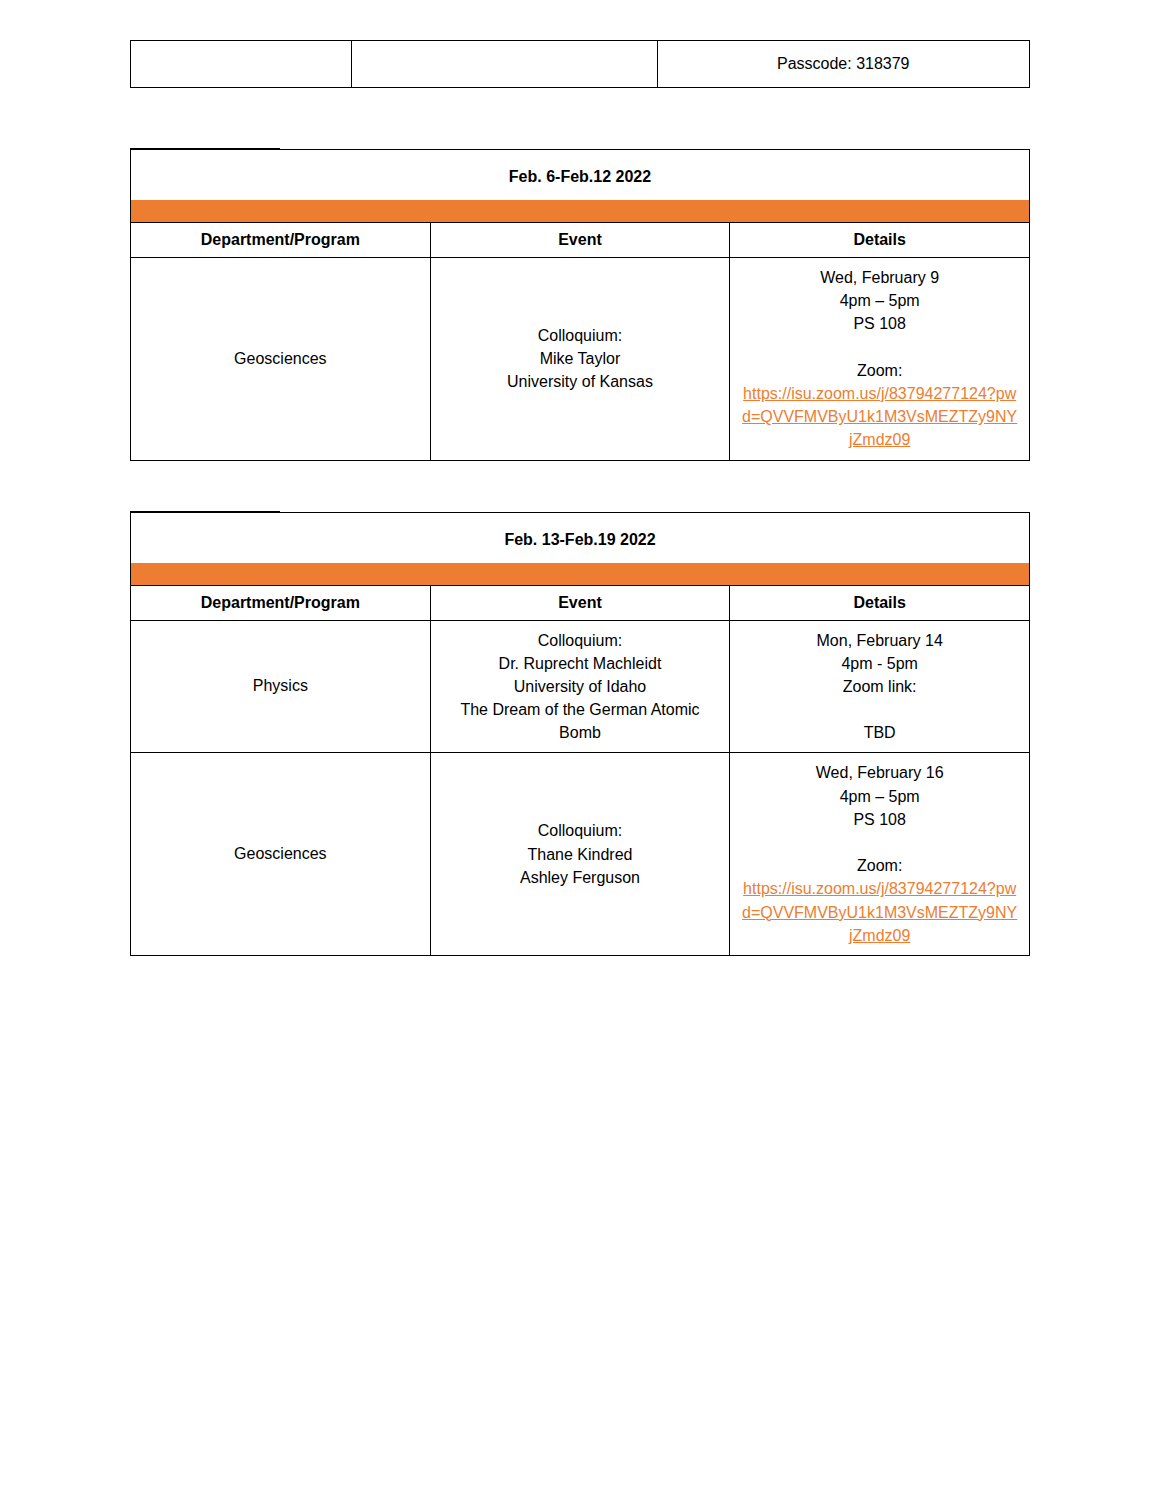| | | Passcode: 318379 |
| Feb. 6-Feb.12 2022 |
| Department/Program | Event | Details |
| Geosciences | Colloquium: Mike Taylor University of Kansas | Wed, February 9 4pm – 5pm PS 108 Zoom: https://isu.zoom.us/j/83794277124?pwd=QVVFMVByU1k1M3VsMEZTZy9NYjZmdz09 |
| Feb. 13-Feb.19 2022 |
| Department/Program | Event | Details |
| Physics | Colloquium: Dr. Ruprecht Machleidt University of Idaho The Dream of the German Atomic Bomb | Mon, February 14 4pm - 5pm Zoom link: TBD |
| Geosciences | Colloquium: Thane Kindred Ashley Ferguson | Wed, February 16 4pm – 5pm PS 108 Zoom: https://isu.zoom.us/j/83794277124?pwd=QVVFMVByU1k1M3VsMEZTZy9NYjZmdz09 |